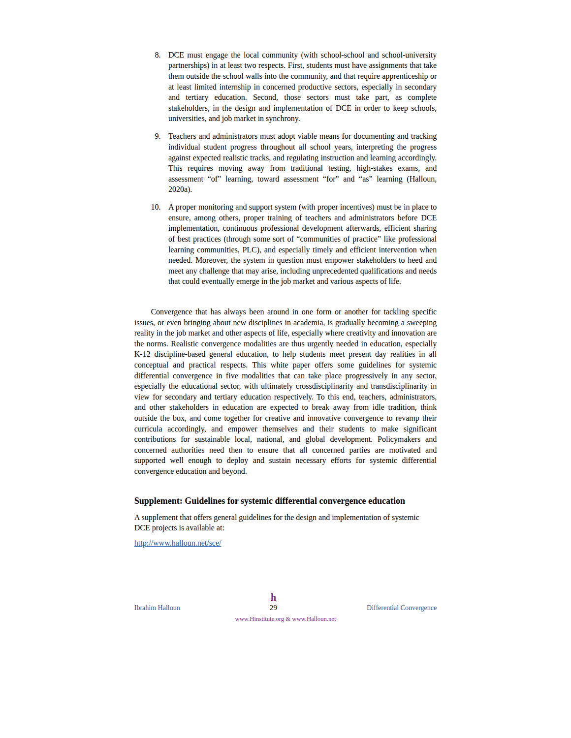DCE must engage the local community (with school-school and school-university partnerships) in at least two respects. First, students must have assignments that take them outside the school walls into the community, and that require apprenticeship or at least limited internship in concerned productive sectors, especially in secondary and tertiary education. Second, those sectors must take part, as complete stakeholders, in the design and implementation of DCE in order to keep schools, universities, and job market in synchrony.
Teachers and administrators must adopt viable means for documenting and tracking individual student progress throughout all school years, interpreting the progress against expected realistic tracks, and regulating instruction and learning accordingly. This requires moving away from traditional testing, high-stakes exams, and assessment “of” learning, toward assessment “for” and “as” learning (Halloun, 2020a).
A proper monitoring and support system (with proper incentives) must be in place to ensure, among others, proper training of teachers and administrators before DCE implementation, continuous professional development afterwards, efficient sharing of best practices (through some sort of “communities of practice” like professional learning communities, PLC), and especially timely and efficient intervention when needed. Moreover, the system in question must empower stakeholders to heed and meet any challenge that may arise, including unprecedented qualifications and needs that could eventually emerge in the job market and various aspects of life.
Convergence that has always been around in one form or another for tackling specific issues, or even bringing about new disciplines in academia, is gradually becoming a sweeping reality in the job market and other aspects of life, especially where creativity and innovation are the norms. Realistic convergence modalities are thus urgently needed in education, especially K-12 discipline-based general education, to help students meet present day realities in all conceptual and practical respects. This white paper offers some guidelines for systemic differential convergence in five modalities that can take place progressively in any sector, especially the educational sector, with ultimately crossdisciplinarity and transdisciplinarity in view for secondary and tertiary education respectively. To this end, teachers, administrators, and other stakeholders in education are expected to break away from idle tradition, think outside the box, and come together for creative and innovative convergence to revamp their curricula accordingly, and empower themselves and their students to make significant contributions for sustainable local, national, and global development. Policymakers and concerned authorities need then to ensure that all concerned parties are motivated and supported well enough to deploy and sustain necessary efforts for systemic differential convergence education and beyond.
Supplement: Guidelines for systemic differential convergence education
A supplement that offers general guidelines for the design and implementation of systemic DCE projects is available at:
http://www.halloun.net/sce/
Ibrahim Halloun
h 29
Differential Convergence
www.Hinstitute.org & www.Halloun.net